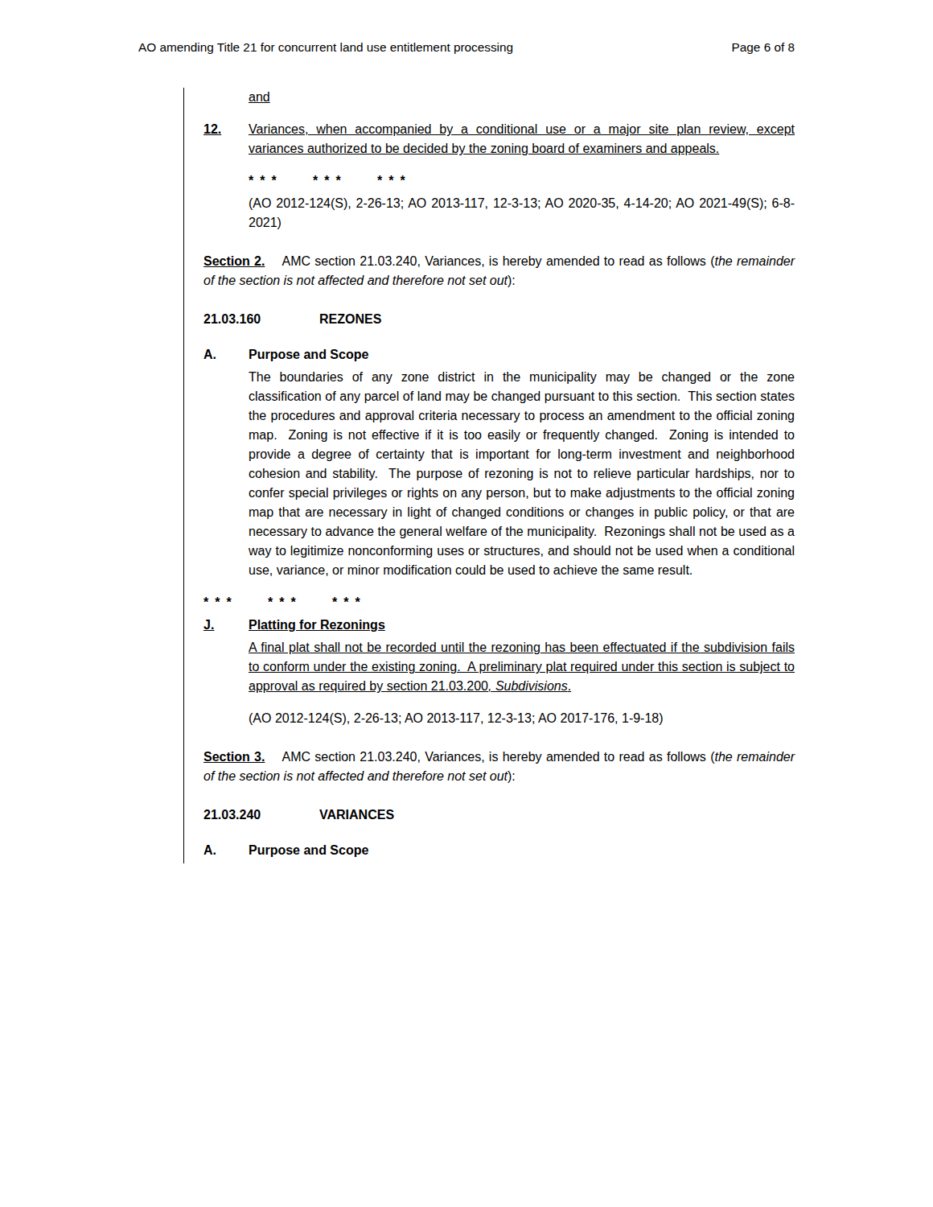AO amending Title 21 for concurrent land use entitlement processing
Page 6 of 8
and
12.
Variances, when accompanied by a conditional use or a major site plan review, except variances authorized to be decided by the zoning board of examiners and appeals.
*** *** ***
(AO 2012-124(S), 2-26-13; AO 2013-117, 12-3-13; AO 2020-35, 4-14-20; AO 2021-49(S); 6-8-2021)
Section 2. AMC section 21.03.240, Variances, is hereby amended to read as follows (the remainder of the section is not affected and therefore not set out):
21.03.160 REZONES
A.
Purpose and Scope
The boundaries of any zone district in the municipality may be changed or the zone classification of any parcel of land may be changed pursuant to this section. This section states the procedures and approval criteria necessary to process an amendment to the official zoning map. Zoning is not effective if it is too easily or frequently changed. Zoning is intended to provide a degree of certainty that is important for long-term investment and neighborhood cohesion and stability. The purpose of rezoning is not to relieve particular hardships, nor to confer special privileges or rights on any person, but to make adjustments to the official zoning map that are necessary in light of changed conditions or changes in public policy, or that are necessary to advance the general welfare of the municipality. Rezonings shall not be used as a way to legitimize nonconforming uses or structures, and should not be used when a conditional use, variance, or minor modification could be used to achieve the same result.
*** *** ***
J.
Platting for Rezonings
A final plat shall not be recorded until the rezoning has been effectuated if the subdivision fails to conform under the existing zoning. A preliminary plat required under this section is subject to approval as required by section 21.03.200, Subdivisions.
(AO 2012-124(S), 2-26-13; AO 2013-117, 12-3-13; AO 2017-176, 1-9-18)
Section 3. AMC section 21.03.240, Variances, is hereby amended to read as follows (the remainder of the section is not affected and therefore not set out):
21.03.240 VARIANCES
A.
Purpose and Scope